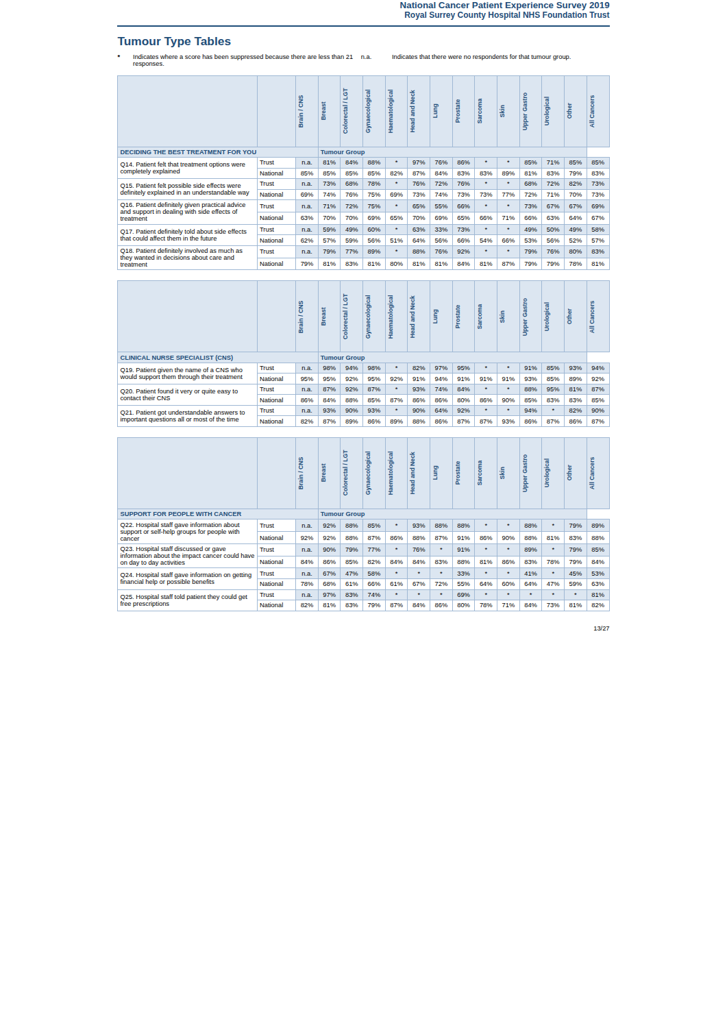National Cancer Patient Experience Survey 2019
Royal Surrey County Hospital NHS Foundation Trust
Tumour Type Tables
| * | Indicates where a score has been suppressed because there are less than 21 responses. | n.a. | Indicates that there were no respondents for that tumour group. |
| DECIDING THE BEST TREATMENT FOR YOU | Tumour Group |
| | | Brain / CNS | Breast | Colorectal / LGT | Gynaecological | Haematological | Head and Neck | Lung | Prostate | Sarcoma | Skin | Upper Gastro | Urological | Other | All Cancers |
| Q14. Patient felt that treatment options were completely explained | Trust | n.a. | 81% | 84% | 88% | * | 97% | 76% | 86% | * | * | 85% | 71% | 85% | 85% |
| National | 85% | 85% | 85% | 85% | 82% | 87% | 84% | 83% | 83% | 89% | 81% | 83% | 79% | 83% |
| Q15. Patient felt possible side effects were definitely explained in an understandable way | Trust | n.a. | 73% | 68% | 78% | * | 76% | 72% | 76% | * | * | 68% | 72% | 82% | 73% |
| National | 69% | 74% | 76% | 75% | 69% | 73% | 74% | 73% | 73% | 77% | 72% | 71% | 70% | 73% |
| Q16. Patient definitely given practical advice and support in dealing with side effects of treatment | Trust | n.a. | 71% | 72% | 75% | * | 65% | 55% | 66% | * | * | 73% | 67% | 67% | 69% |
| National | 63% | 70% | 70% | 69% | 65% | 70% | 69% | 65% | 66% | 71% | 66% | 63% | 64% | 67% |
| Q17. Patient definitely told about side effects that could affect them in the future | Trust | n.a. | 59% | 49% | 60% | * | 63% | 33% | 73% | * | * | 49% | 50% | 49% | 58% |
| National | 62% | 57% | 59% | 56% | 51% | 64% | 56% | 66% | 54% | 66% | 53% | 56% | 52% | 57% |
| Q18. Patient definitely involved as much as they wanted in decisions about care and treatment | Trust | n.a. | 79% | 77% | 89% | * | 88% | 76% | 92% | * | * | 79% | 76% | 80% | 83% |
| National | 79% | 81% | 83% | 81% | 80% | 81% | 81% | 84% | 81% | 87% | 79% | 79% | 78% | 81% |
| CLINICAL NURSE SPECIALIST (CNS) | Tumour Group |
| | | Brain / CNS | Breast | Colorectal / LGT | Gynaecological | Haematological | Head and Neck | Lung | Prostate | Sarcoma | Skin | Upper Gastro | Urological | Other | All Cancers |
| Q19. Patient given the name of a CNS who would support them through their treatment | Trust | n.a. | 98% | 94% | 98% | * | 82% | 97% | 95% | * | * | 91% | 85% | 93% | 94% |
| National | 95% | 95% | 92% | 95% | 92% | 91% | 94% | 91% | 91% | 91% | 93% | 85% | 89% | 92% |
| Q20. Patient found it very or quite easy to contact their CNS | Trust | n.a. | 87% | 92% | 87% | * | 93% | 74% | 84% | * | * | 88% | 95% | 81% | 87% |
| National | 86% | 84% | 88% | 85% | 87% | 86% | 86% | 80% | 86% | 90% | 85% | 83% | 83% | 85% |
| Q21. Patient got understandable answers to important questions all or most of the time | Trust | n.a. | 93% | 90% | 93% | * | 90% | 64% | 92% | * | * | 94% | * | 82% | 90% |
| National | 82% | 87% | 89% | 86% | 89% | 88% | 86% | 87% | 87% | 93% | 86% | 87% | 86% | 87% |
| SUPPORT FOR PEOPLE WITH CANCER | Tumour Group |
| | | Brain / CNS | Breast | Colorectal / LGT | Gynaecological | Haematological | Head and Neck | Lung | Prostate | Sarcoma | Skin | Upper Gastro | Urological | Other | All Cancers |
| Q22. Hospital staff gave information about support or self-help groups for people with cancer | Trust | n.a. | 92% | 88% | 85% | * | 93% | 88% | 88% | * | * | 88% | * | 79% | 89% |
| National | 92% | 92% | 88% | 87% | 86% | 88% | 87% | 91% | 86% | 90% | 88% | 81% | 83% | 88% |
| Q23. Hospital staff discussed or gave information about the impact cancer could have on day to day activities | Trust | n.a. | 90% | 79% | 77% | * | 76% | * | 91% | * | * | 89% | * | 79% | 85% |
| National | 84% | 86% | 85% | 82% | 84% | 84% | 83% | 88% | 81% | 86% | 83% | 78% | 79% | 84% |
| Q24. Hospital staff gave information on getting financial help or possible benefits | Trust | n.a. | 67% | 47% | 58% | * | * | * | 33% | * | * | 41% | * | 45% | 53% |
| National | 78% | 68% | 61% | 66% | 61% | 67% | 72% | 55% | 64% | 60% | 64% | 47% | 59% | 63% |
| Q25. Hospital staff told patient they could get free prescriptions | Trust | n.a. | 97% | 83% | 74% | * | * | * | 69% | * | * | * | * | * | 81% |
| National | 82% | 81% | 83% | 79% | 87% | 84% | 86% | 80% | 78% | 71% | 84% | 73% | 81% | 82% |
13/27